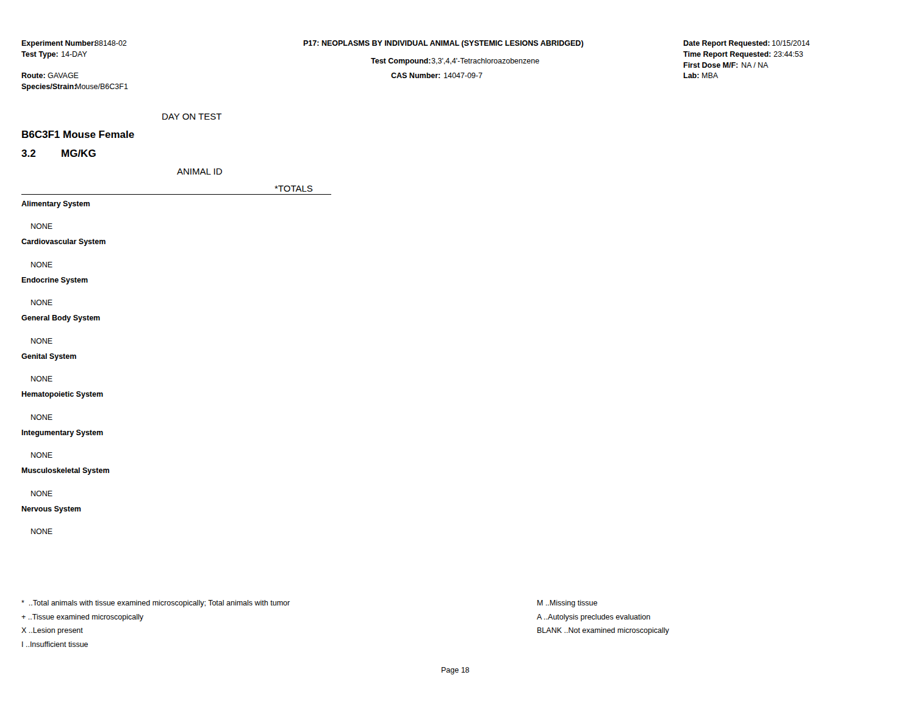Experiment Number:
88148-02
Test Type:
14-DAY
Route:
GAVAGE
Species/Strain:
Mouse/B6C3F1
P17: NEOPLASMS BY INDIVIDUAL ANIMAL (SYSTEMIC LESIONS ABRIDGED)
Test Compound:
3,3',4,4'-Tetrachloroazobenzene
CAS Number:
14047-09-7
Date Report Requested:
10/15/2014
Time Report Requested:
23:44:53
First Dose M/F:
NA / NA
Lab:
MBA
DAY ON TEST
B6C3F1 Mouse Female
3.2
MG/KG
ANIMAL ID
*TOTALS
Alimentary System
NONE
Cardiovascular System
NONE
Endocrine System
NONE
General Body System
NONE
Genital System
NONE
Hematopoietic System
NONE
Integumentary System
NONE
Musculoskeletal System
NONE
Nervous System
NONE
* ..Total animals with tissue examined microscopically; Total animals with tumor
+ ..Tissue examined microscopically
X ..Lesion present
I ..Insufficient tissue
M ..Missing tissue
A ..Autolysis precludes evaluation
BLANK ..Not examined microscopically
Page 18